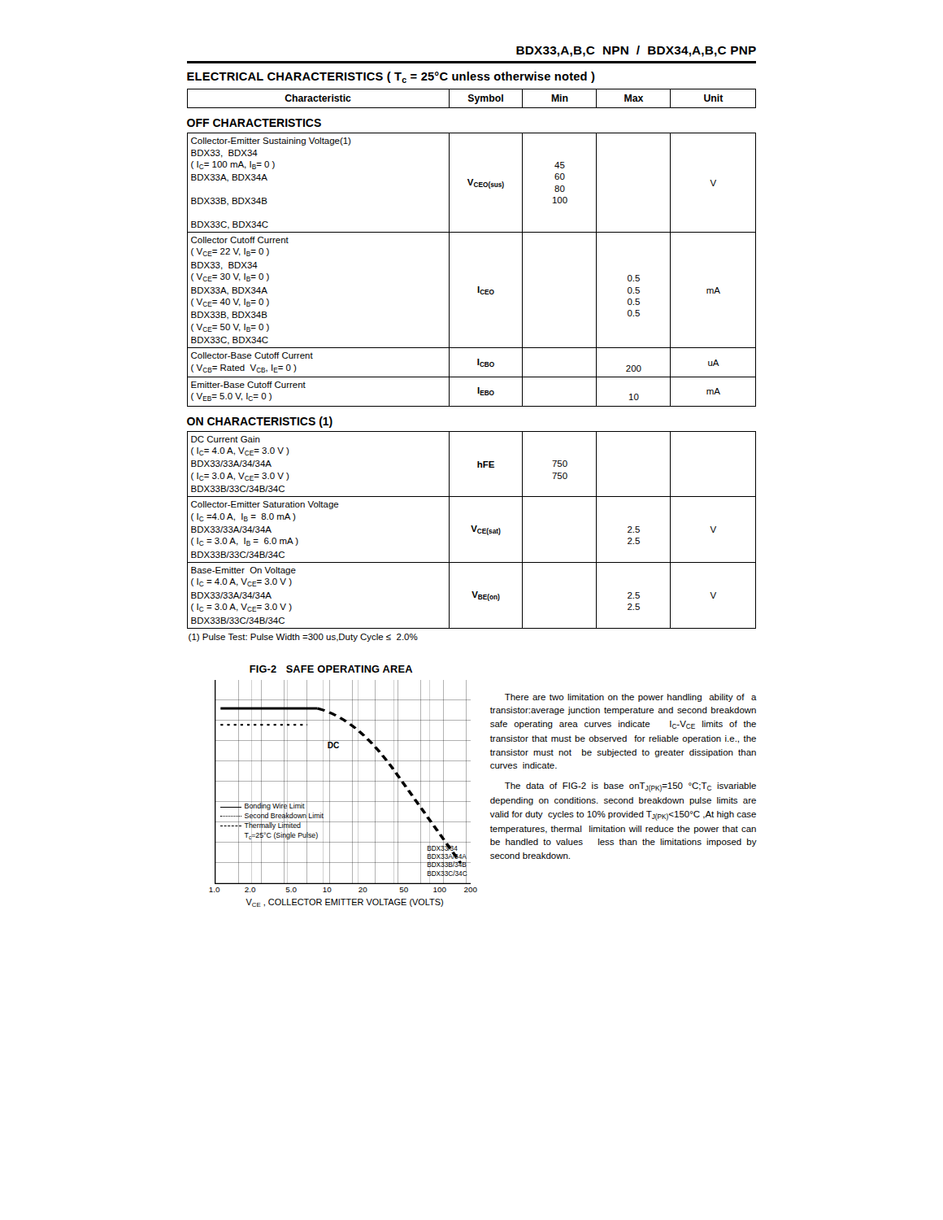BDX33,A,B,C NPN / BDX34,A,B,C PNP
ELECTRICAL CHARACTERISTICS ( Tc = 25°C unless otherwise noted )
| Characteristic | Symbol | Min | Max | Unit |
| --- | --- | --- | --- | --- |
OFF CHARACTERISTICS
| Collector-Emitter Sustaining Voltage(1) BDX33, BDX34 ( I C = 100 mA, I B = 0 ) BDX33A, BDX34A BDX33B, BDX34B BDX33C, BDX34C | V CEO(sus) | 45 60 80 100 | | V |
| Collector Cutoff Current ( V CE = 22 V, I B = 0 ) BDX33, BDX34 ( V CE = 30 V, I B = 0 ) BDX33A, BDX34A ( V CE = 40 V, I B = 0 ) BDX33B, BDX34B ( V CE = 50 V, I B = 0 ) BDX33C, BDX34C | I CEO | | 0.5 0.5 0.5 0.5 | mA |
| Collector-Base Cutoff Current ( V CB = Rated V CB , I E = 0 ) | I CBO | | 200 | uA |
| Emitter-Base Cutoff Current ( V EB = 5.0 V, I C = 0 ) | I EBO | | 10 | mA |
ON CHARACTERISTICS (1)
| DC Current Gain ( I C = 4.0 A, V CE = 3.0 V ) BDX33/33A/34/34A ( I C = 3.0 A, V CE = 3.0 V ) BDX33B/33C/34B/34C | hFE | 750 750 | | |
| Collector-Emitter Saturation Voltage ( I C =4.0 A, I B = 8.0 mA ) BDX33/33A/34/34A ( I C = 3.0 A, I B = 6.0 mA ) BDX33B/33C/34B/34C | V CE(sat) | | 2.5 2.5 | V |
| Base-Emitter On Voltage ( I C = 4.0 A, V CE = 3.0 V ) BDX33/33A/34/34A ( I C = 3.0 A, V CE = 3.0 V ) BDX33B/33C/34B/34C | V BE(on) | | 2.5 2.5 | V |
(1) Pulse Test: Pulse Width =300 us,Duty Cycle ≤ 2.0%
FIG-2 SAFE OPERATING AREA
DC
Bonding Wire Limit
Second Breakdown Limit
Thermally Limited
Tc=25°C (Single Pulse)
BDX33/34
BDX33A/34A
BDX33B/34B
BDX33C/34C
20 10 5.0 2.0 1.0 0.5 0.2 0.1 0.05 0.02
IC, COLLECTOR CURRENT (Amp)
1.0 2.0 5.0 10 20 50 100 200
VCE , COLLECTOR EMITTER VOLTAGE (VOLTS)
There are two limitation on the power handling ability of a transistor:average junction temperature and second breakdown safe operating area curves indicate IC-VCE limits of the transistor that must be observed for reliable operation i.e., the transistor must not be subjected to greater dissipation than curves indicate.
The data of FIG-2 is base onTJ(PK)=150 °C;TC isvariable depending on conditions. second breakdown pulse limits are valid for duty cycles to 10% provided TJ(PK)<150°C ,At high case temperatures, thermal limitation will reduce the power that can be handled to values less than the limitations imposed by second breakdown.